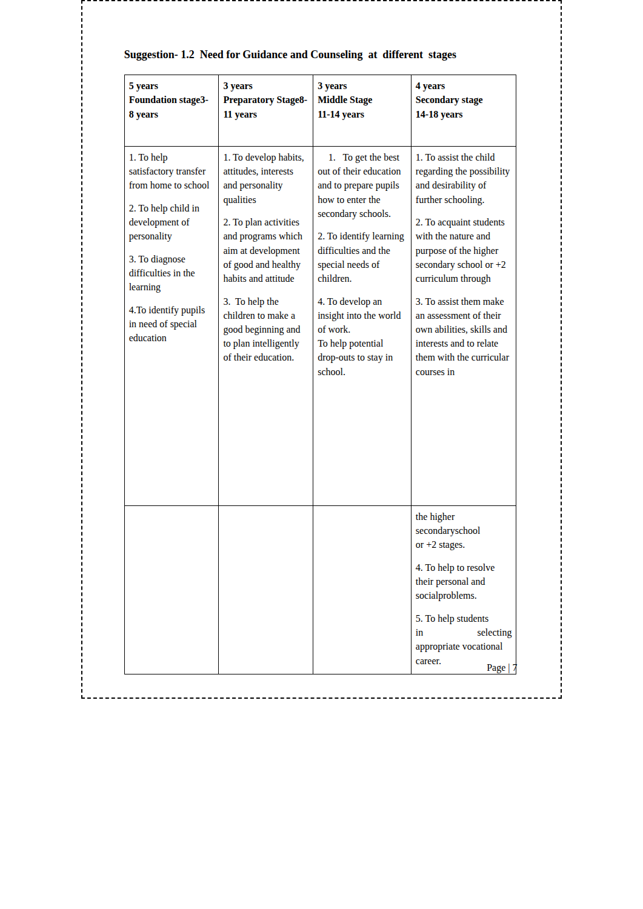Suggestion- 1.2 Need for Guidance and Counseling at different stages
| 5 years Foundation stage3- 8 years | 3 years Preparatory Stage8- 11 years | 3 years Middle Stage 11-14 years | 4 years Secondary stage 14-18 years |
| --- | --- | --- | --- |
| 1. To help satisfactory transfer from home to school 2. To help child in development of personality 3. To diagnose difficulties in the learning 4.To identify pupils in need of special education | 1. To develop habits, attitudes, interests and personality qualities 2. To plan activities and programs which aim at development of good and healthy habits and attitude 3. To help the children to make a good beginning and to plan intelligently of their education. | 1. To get the best out of their education and to prepare pupils how to enter the secondary schools. 2. To identify learning difficulties and the special needs of children. 4. To develop an insight into the world of work. To help potential drop-outs to stay in school. | 1. To assist the child regarding the possibility and desirability of further schooling. 2. To acquaint students with the nature and purpose of the higher secondary school or +2 curriculum through 3. To assist them make an assessment of their own abilities, skills and interests and to relate them with the curricular courses in |
| | | | the higher secondaryschool or +2 stages. 4. To help to resolve their personal and socialproblems. 5. To help students in selecting appropriate vocational career. |
Page | 7